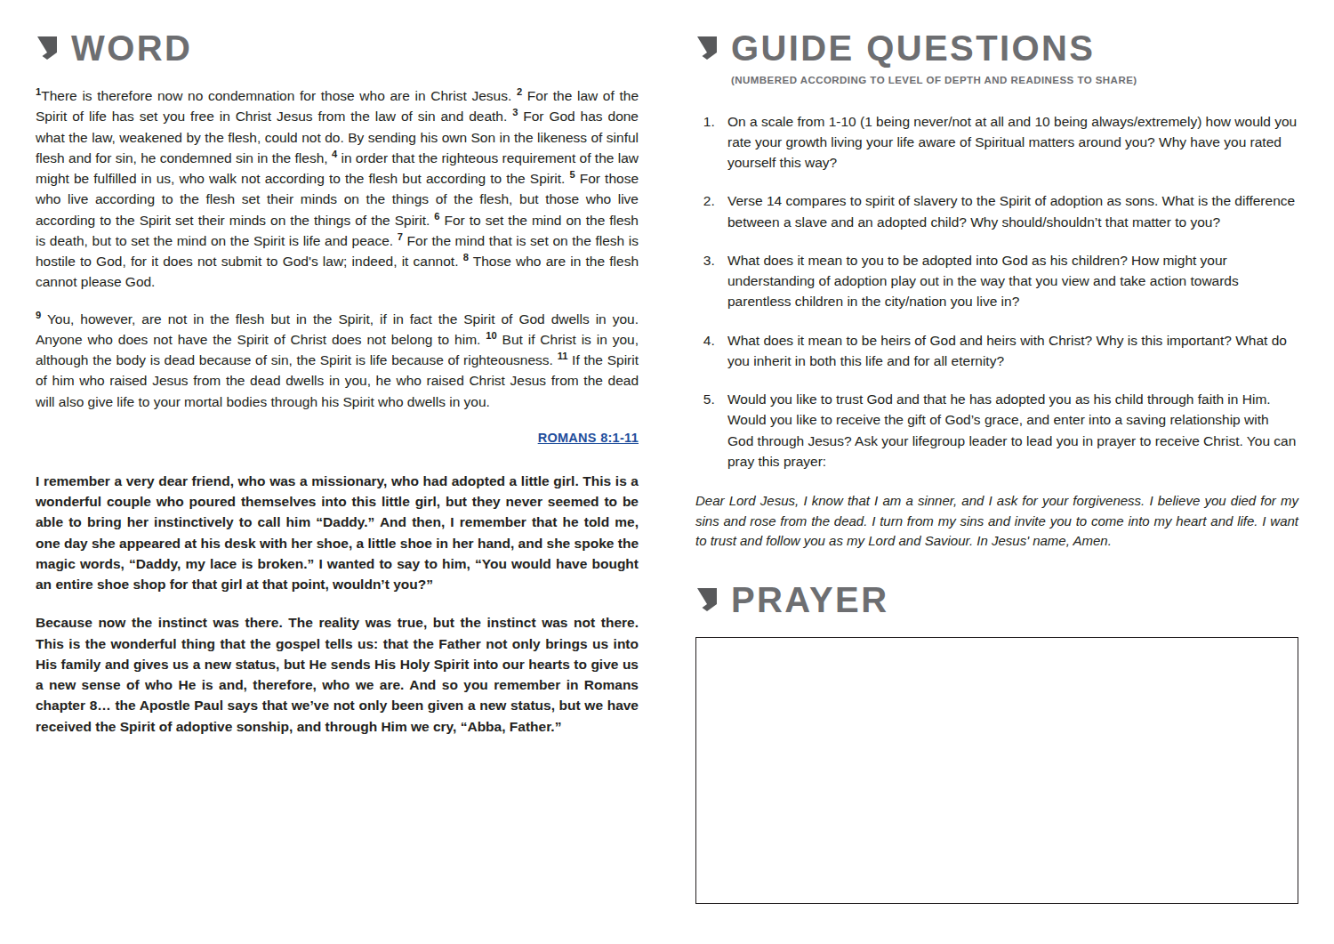Word
1There is therefore now no condemnation for those who are in Christ Jesus. 2 For the law of the Spirit of life has set you free in Christ Jesus from the law of sin and death. 3 For God has done what the law, weakened by the flesh, could not do. By sending his own Son in the likeness of sinful flesh and for sin, he condemned sin in the flesh, 4 in order that the righteous requirement of the law might be fulfilled in us, who walk not according to the flesh but according to the Spirit. 5 For those who live according to the flesh set their minds on the things of the flesh, but those who live according to the Spirit set their minds on the things of the Spirit. 6 For to set the mind on the flesh is death, but to set the mind on the Spirit is life and peace. 7 For the mind that is set on the flesh is hostile to God, for it does not submit to God's law; indeed, it cannot. 8 Those who are in the flesh cannot please God.
9 You, however, are not in the flesh but in the Spirit, if in fact the Spirit of God dwells in you. Anyone who does not have the Spirit of Christ does not belong to him. 10 But if Christ is in you, although the body is dead because of sin, the Spirit is life because of righteousness. 11 If the Spirit of him who raised Jesus from the dead dwells in you, he who raised Christ Jesus from the dead will also give life to your mortal bodies through his Spirit who dwells in you.
ROMANS 8:1-11
I remember a very dear friend, who was a missionary, who had adopted a little girl. This is a wonderful couple who poured themselves into this little girl, but they never seemed to be able to bring her instinctively to call him “Daddy.” And then, I remember that he told me, one day she appeared at his desk with her shoe, a little shoe in her hand, and she spoke the magic words, “Daddy, my lace is broken.” I wanted to say to him, “You would have bought an entire shoe shop for that girl at that point, wouldn’t you?”
Because now the instinct was there. The reality was true, but the instinct was not there. This is the wonderful thing that the gospel tells us: that the Father not only brings us into His family and gives us a new status, but He sends His Holy Spirit into our hearts to give us a new sense of who He is and, therefore, who we are. And so you remember in Romans chapter 8… the Apostle Paul says that we’ve not only been given a new status, but we have received the Spirit of adoptive sonship, and through Him we cry, “Abba, Father.”
Guide Questions
(Numbered according to level of depth and readiness to share)
On a scale from 1-10 (1 being never/not at all and 10 being always/extremely) how would you rate your growth living your life aware of Spiritual matters around you? Why have you rated yourself this way?
Verse 14 compares to spirit of slavery to the Spirit of adoption as sons. What is the difference between a slave and an adopted child? Why should/shouldn’t that matter to you?
What does it mean to you to be adopted into God as his children? How might your understanding of adoption play out in the way that you view and take action towards parentless children in the city/nation you live in?
What does it mean to be heirs of God and heirs with Christ? Why is this important? What do you inherit in both this life and for all eternity?
Would you like to trust God and that he has adopted you as his child through faith in Him. Would you like to receive the gift of God’s grace, and enter into a saving relationship with God through Jesus? Ask your lifegroup leader to lead you in prayer to receive Christ. You can pray this prayer:
Dear Lord Jesus, I know that I am a sinner, and I ask for your forgiveness. I believe you died for my sins and rose from the dead. I turn from my sins and invite you to come into my heart and life. I want to trust and follow you as my Lord and Saviour. In Jesus' name, Amen.
Prayer